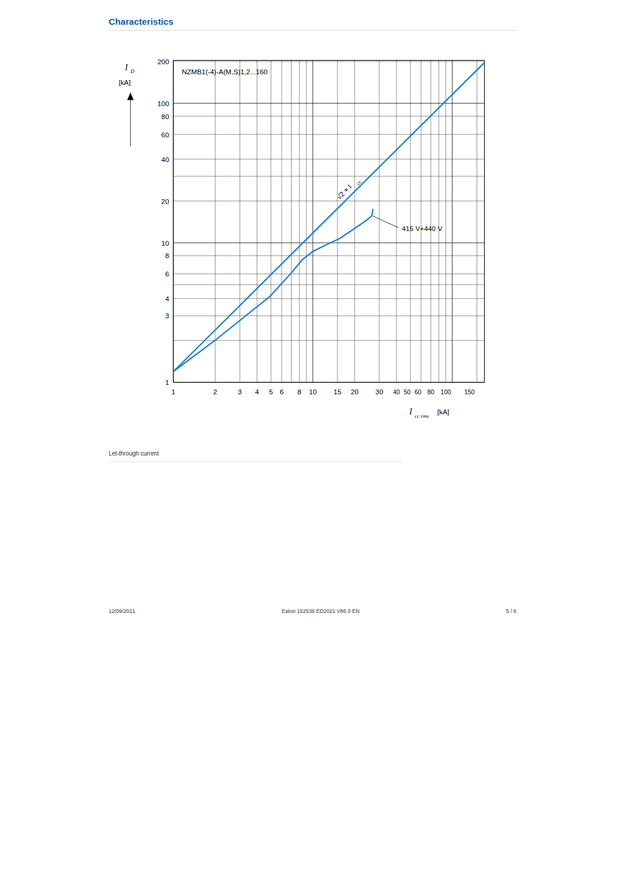Characteristics
200 100 80 60 40 20 10 8 6 4 3 1 I D [kA] 1 2 3 4 5 6 8 10 15 20 30 40 50 60 80 100 150 I cc rms [kA] NZMB1(-4)-A(M,S)1,2...160 √2 × I cc 415 V+440 V
Let-through current
12/09/2021
Eaton 152536 ED2021 V86.0 EN
5 / 6